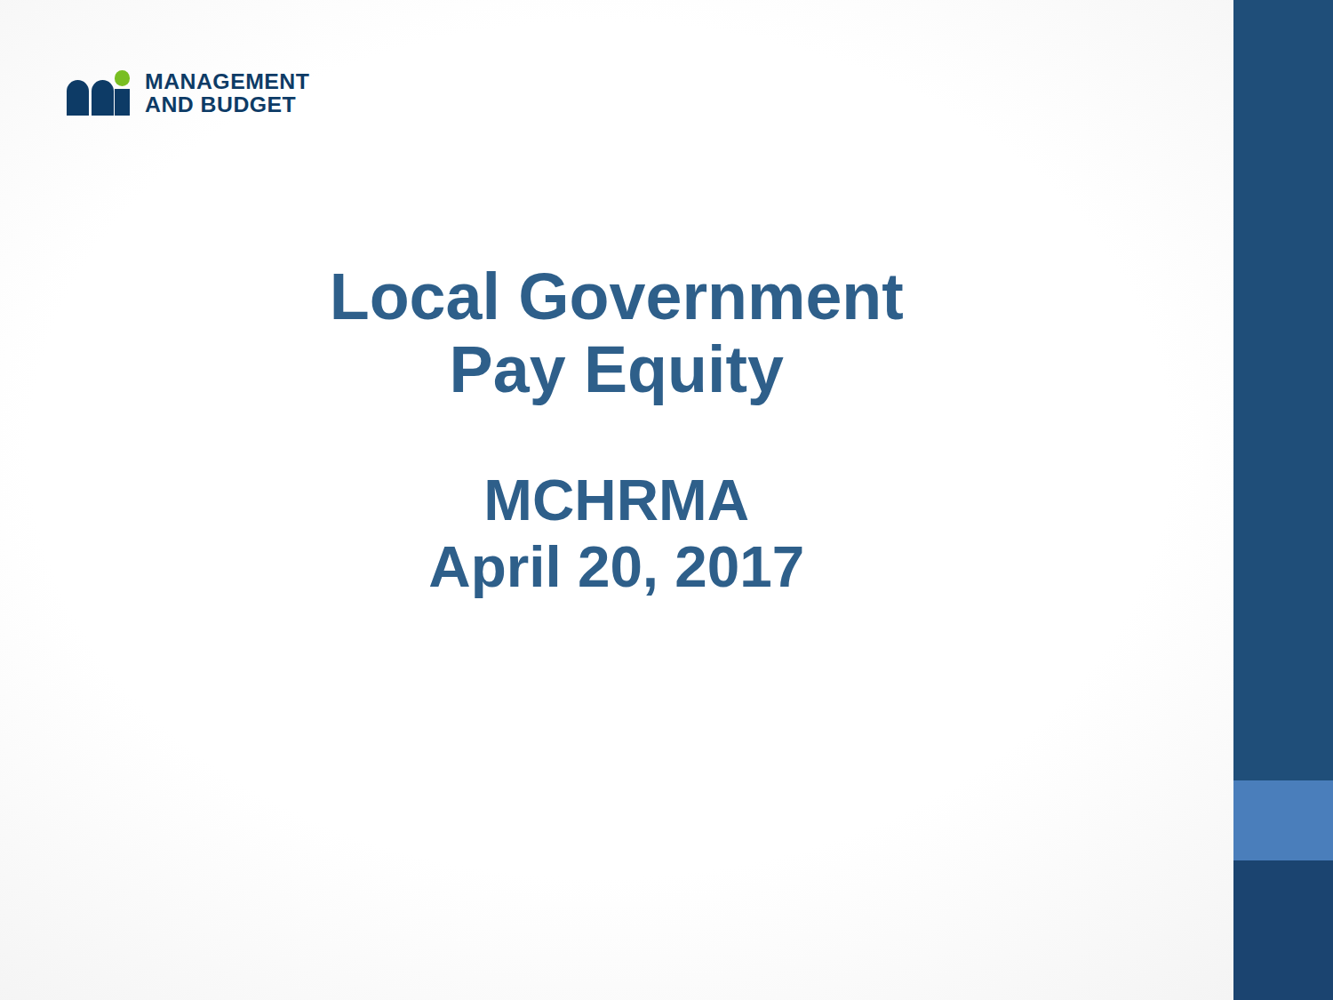Management and Budget
Local Government
Pay Equity
MCHRMA April 20, 2017